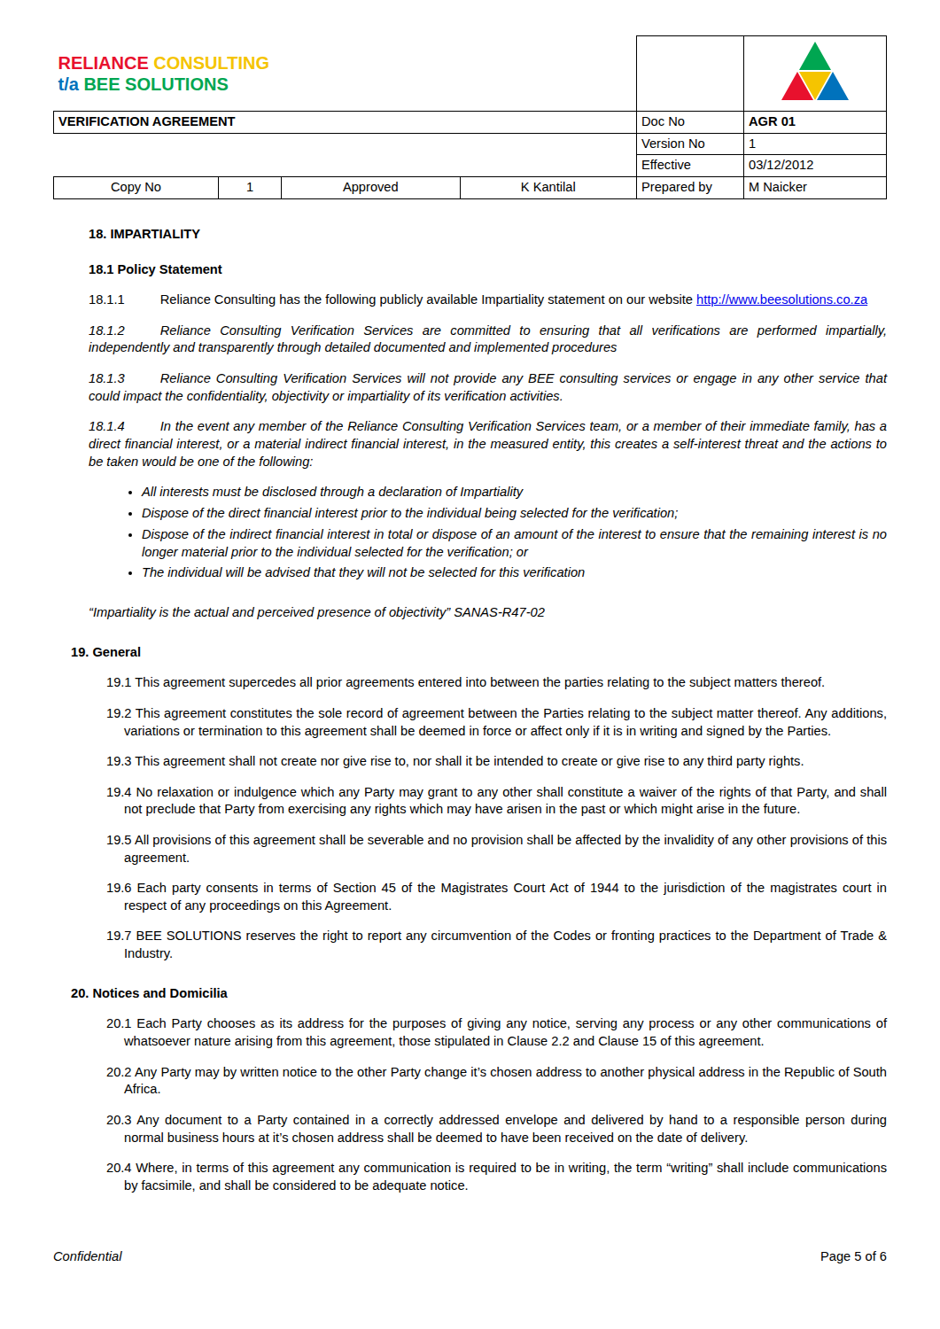| RELIANCE CONSULTING t/a BEE SOLUTIONS | | |
| VERIFICATION AGREEMENT | Doc No | AGR 01 |
| | Version No | 1 |
| | Effective | 03/12/2012 |
| Copy No | 1 | Approved | K Kantilal | Prepared by | M Naicker |
18. IMPARTIALITY
18.1 Policy Statement
18.1.1 Reliance Consulting has the following publicly available Impartiality statement on our website http://www.beesolutions.co.za
18.1.2 Reliance Consulting Verification Services are committed to ensuring that all verifications are performed impartially, independently and transparently through detailed documented and implemented procedures
18.1.3 Reliance Consulting Verification Services will not provide any BEE consulting services or engage in any other service that could impact the confidentiality, objectivity or impartiality of its verification activities.
18.1.4 In the event any member of the Reliance Consulting Verification Services team, or a member of their immediate family, has a direct financial interest, or a material indirect financial interest, in the measured entity, this creates a self-interest threat and the actions to be taken would be one of the following:
All interests must be disclosed through a declaration of Impartiality
Dispose of the direct financial interest prior to the individual being selected for the verification;
Dispose of the indirect financial interest in total or dispose of an amount of the interest to ensure that the remaining interest is no longer material prior to the individual selected for the verification; or
The individual will be advised that they will not be selected for this verification
“Impartiality is the actual and perceived presence of objectivity” SANAS-R47-02
19. General
19.1 This agreement supercedes all prior agreements entered into between the parties relating to the subject matters thereof.
19.2 This agreement constitutes the sole record of agreement between the Parties relating to the subject matter thereof. Any additions, variations or termination to this agreement shall be deemed in force or affect only if it is in writing and signed by the Parties.
19.3 This agreement shall not create nor give rise to, nor shall it be intended to create or give rise to any third party rights.
19.4 No relaxation or indulgence which any Party may grant to any other shall constitute a waiver of the rights of that Party, and shall not preclude that Party from exercising any rights which may have arisen in the past or which might arise in the future.
19.5 All provisions of this agreement shall be severable and no provision shall be affected by the invalidity of any other provisions of this agreement.
19.6 Each party consents in terms of Section 45 of the Magistrates Court Act of 1944 to the jurisdiction of the magistrates court in respect of any proceedings on this Agreement.
19.7 BEE SOLUTIONS reserves the right to report any circumvention of the Codes or fronting practices to the Department of Trade & Industry.
20. Notices and Domicilia
20.1 Each Party chooses as its address for the purposes of giving any notice, serving any process or any other communications of whatsoever nature arising from this agreement, those stipulated in Clause 2.2 and Clause 15 of this agreement.
20.2 Any Party may by written notice to the other Party change it’s chosen address to another physical address in the Republic of South Africa.
20.3 Any document to a Party contained in a correctly addressed envelope and delivered by hand to a responsible person during normal business hours at it’s chosen address shall be deemed to have been received on the date of delivery.
20.4 Where, in terms of this agreement any communication is required to be in writing, the term “writing” shall include communications by facsimile, and shall be considered to be adequate notice.
Confidential Page 5 of 6